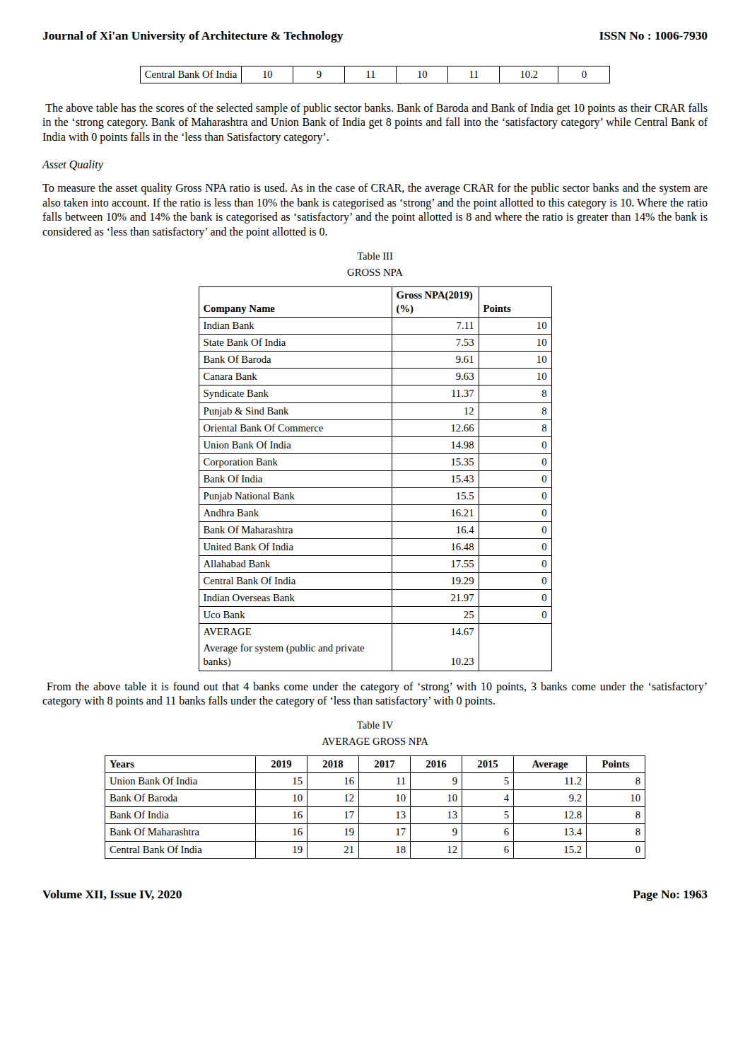Journal of Xi'an University of Architecture & Technology ISSN No : 1006-7930
| Central Bank Of India | 10 | 9 | 11 | 10 | 11 | 10.2 | 0 |
The above table has the scores of the selected sample of public sector banks. Bank of Baroda and Bank of India get 10 points as their CRAR falls in the ‘strong category. Bank of Maharashtra and Union Bank of India get 8 points and fall into the ‘satisfactory category’ while Central Bank of India with 0 points falls in the ‘less than Satisfactory category’.
Asset Quality
To measure the asset quality Gross NPA ratio is used. As in the case of CRAR, the average CRAR for the public sector banks and the system are also taken into account. If the ratio is less than 10% the bank is categorised as ‘strong’ and the point allotted to this category is 10. Where the ratio falls between 10% and 14% the bank is categorised as ‘satisfactory’ and the point allotted is 8 and where the ratio is greater than 14% the bank is considered as ‘less than satisfactory’ and the point allotted is 0.
Table III
GROSS NPA
| Company Name | Gross NPA(2019) (%) | Points |
| --- | --- | --- |
| Indian Bank | 7.11 | 10 |
| State Bank Of India | 7.53 | 10 |
| Bank Of Baroda | 9.61 | 10 |
| Canara Bank | 9.63 | 10 |
| Syndicate Bank | 11.37 | 8 |
| Punjab & Sind Bank | 12 | 8 |
| Oriental Bank Of Commerce | 12.66 | 8 |
| Union Bank Of India | 14.98 | 0 |
| Corporation Bank | 15.35 | 0 |
| Bank Of India | 15.43 | 0 |
| Punjab National Bank | 15.5 | 0 |
| Andhra Bank | 16.21 | 0 |
| Bank Of Maharashtra | 16.4 | 0 |
| United Bank Of India | 16.48 | 0 |
| Allahabad Bank | 17.55 | 0 |
| Central Bank Of India | 19.29 | 0 |
| Indian Overseas Bank | 21.97 | 0 |
| Uco Bank | 25 | 0 |
| AVERAGE | 14.67 | |
| Average for system (public and private banks) | 10.23 |
From the above table it is found out that 4 banks come under the category of ‘strong’ with 10 points, 3 banks come under the ‘satisfactory’ category with 8 points and 11 banks falls under the category of ‘less than satisfactory’ with 0 points.
Table IV
AVERAGE GROSS NPA
| Years | 2019 | 2018 | 2017 | 2016 | 2015 | Average | Points |
| --- | --- | --- | --- | --- | --- | --- | --- |
| Union Bank Of India | 15 | 16 | 11 | 9 | 5 | 11.2 | 8 |
| Bank Of Baroda | 10 | 12 | 10 | 10 | 4 | 9.2 | 10 |
| Bank Of India | 16 | 17 | 13 | 13 | 5 | 12.8 | 8 |
| Bank Of Maharashtra | 16 | 19 | 17 | 9 | 6 | 13.4 | 8 |
| Central Bank Of India | 19 | 21 | 18 | 12 | 6 | 15.2 | 0 |
Volume XII, Issue IV, 2020 Page No: 1963